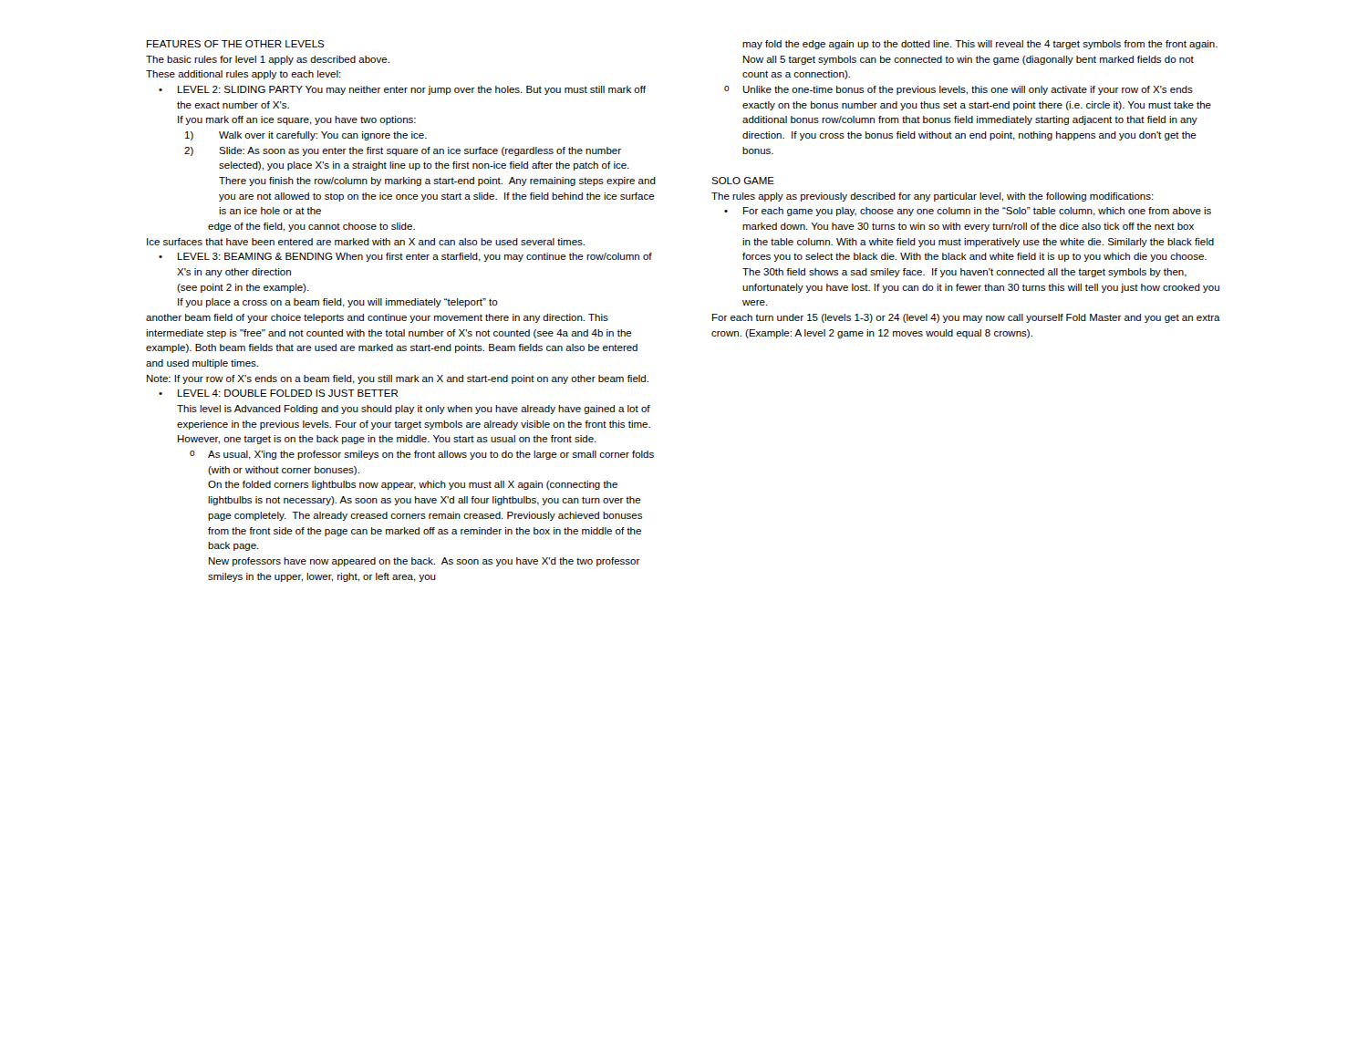FEATURES OF THE OTHER LEVELS
The basic rules for level 1 apply as described above.
These additional rules apply to each level:
LEVEL 2: SLIDING PARTY You may neither enter nor jump over the holes. But you must still mark off the exact number of X's.
If you mark off an ice square, you have two options:
1) Walk over it carefully: You can ignore the ice.
2) Slide: As soon as you enter the first square of an ice surface (regardless of the number selected), you place X's in a straight line up to the first non-ice field after the patch of ice. There you finish the row/column by marking a start-end point. Any remaining steps expire and you are not allowed to stop on the ice once you start a slide. If the field behind the ice surface is an ice hole or at the
edge of the field, you cannot choose to slide.
Ice surfaces that have been entered are marked with an X and can also be used several times.
LEVEL 3: BEAMING & BENDING When you first enter a starfield, you may continue the row/column of X's in any other direction
(see point 2 in the example).
If you place a cross on a beam field, you will immediately “teleport” to
another beam field of your choice teleports and continue your movement there in any direction. This intermediate step is "free" and not counted with the total number of X's not counted (see 4a and 4b in the example). Both beam fields that are used are marked as start-end points. Beam fields can also be entered and used multiple times.
Note: If your row of X's ends on a beam field, you still mark an X and start-end point on any other beam field.
LEVEL 4: DOUBLE FOLDED IS JUST BETTER
This level is Advanced Folding and you should play it only when you have already have gained a lot of experience in the previous levels. Four of your target symbols are already visible on the front this time. However, one target is on the back page in the middle. You start as usual on the front side.
As usual, X'ing the professor smileys on the front allows you to do the large or small corner folds (with or without corner bonuses).
On the folded corners lightbulbs now appear, which you must all X again (connecting the lightbulbs is not necessary). As soon as you have X'd all four lightbulbs, you can turn over the page completely. The already creased corners remain creased. Previously achieved bonuses from the front side of the page can be marked off as a reminder in the box in the middle of the back page.
New professors have now appeared on the back. As soon as you have X'd the two professor smileys in the upper, lower, right, or left area, you
may fold the edge again up to the dotted line. This will reveal the 4 target symbols from the front again. Now all 5 target symbols can be connected to win the game (diagonally bent marked fields do not count as a connection).
Unlike the one-time bonus of the previous levels, this one will only activate if your row of X's ends exactly on the bonus number and you thus set a start-end point there (i.e. circle it). You must take the additional bonus row/column from that bonus field immediately starting adjacent to that field in any direction. If you cross the bonus field without an end point, nothing happens and you don't get the bonus.
SOLO GAME
The rules apply as previously described for any particular level, with the following modifications:
For each game you play, choose any one column in the “Solo” table column, which one from above is marked down. You have 30 turns to win so with every turn/roll of the dice also tick off the next box
in the table column. With a white field you must imperatively use the white die. Similarly the black field forces you to select the black die. With the black and white field it is up to you which die you choose.
The 30th field shows a sad smiley face. If you haven't connected all the target symbols by then, unfortunately you have lost. If you can do it in fewer than 30 turns this will tell you just how crooked you were.
For each turn under 15 (levels 1-3) or 24 (level 4) you may now call yourself Fold Master and you get an extra crown. (Example: A level 2 game in 12 moves would equal 8 crowns).